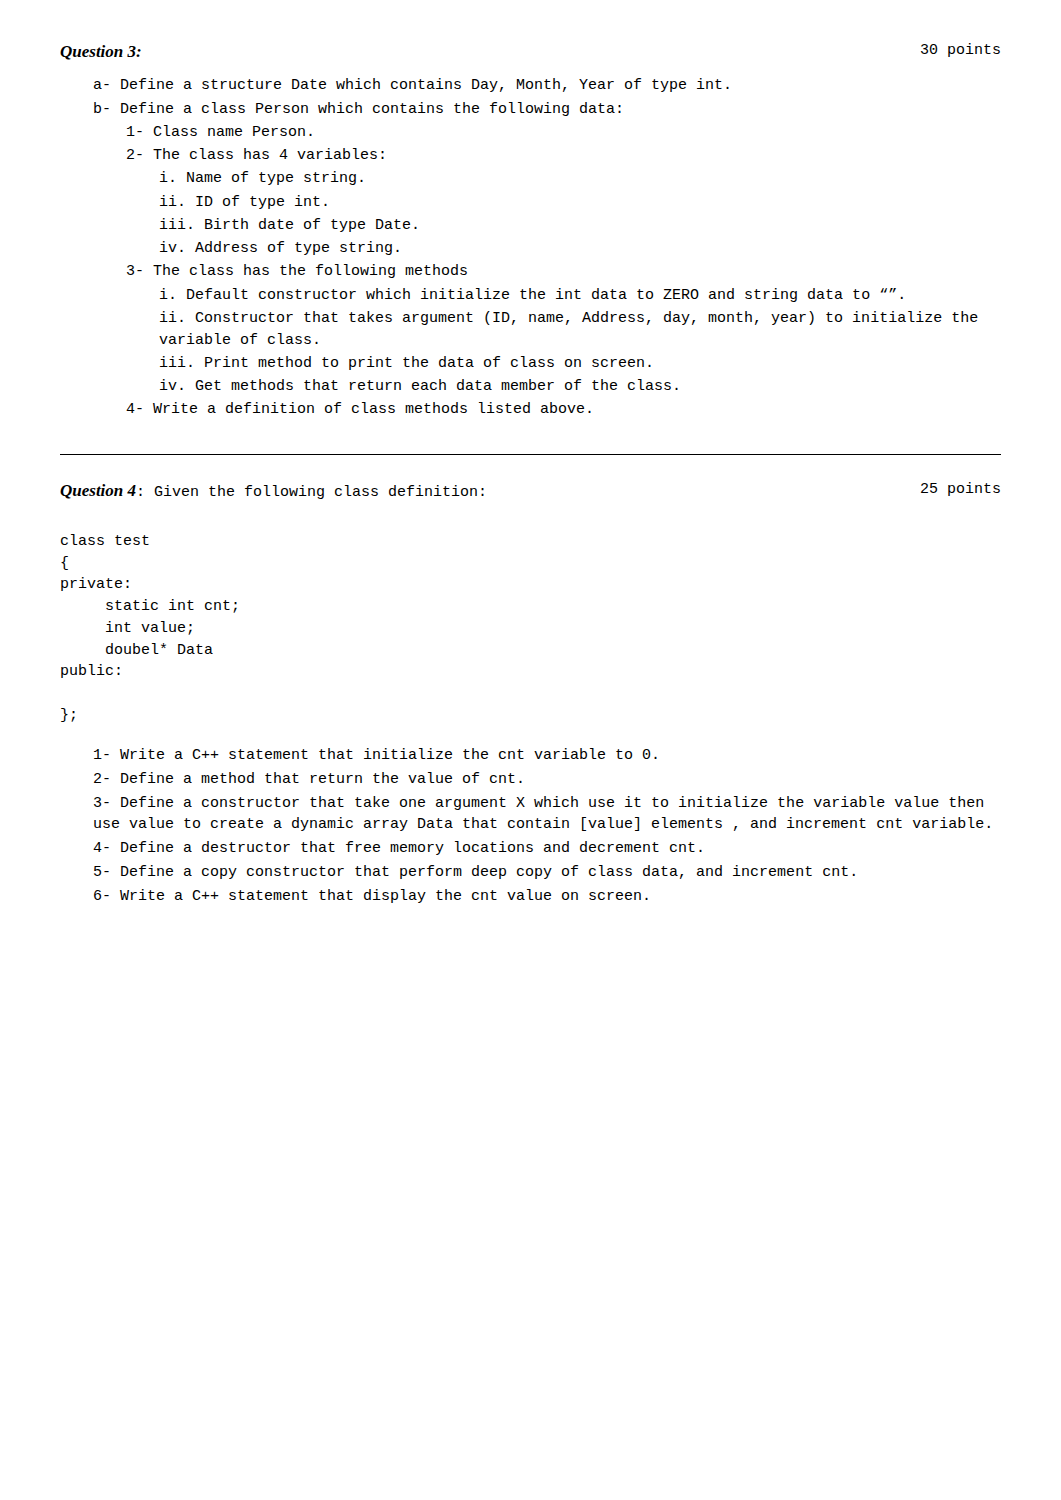Question 3:
30 points
Define a structure Date which contains Day, Month, Year of type int.
Define a class Person which contains the following data:
Class name Person.
The class has 4 variables:
Name of type string.
ID of type int.
Birth date of type Date.
Address of type string.
The class has the following methods
Default constructor which initialize the int data to ZERO and string data to “”.
Constructor that takes argument (ID, name, Address, day, month, year) to initialize the variable of class.
Print method to print the data of class on screen.
Get methods that return each data member of the class.
Write a definition of class methods listed above.
Question 4
: Given the following class definition: 25 points
class test
{
private:
     static int cnt;
     int value;
     doubel* Data
public:

};
Write a C++ statement that initialize the cnt variable to 0.
Define a method that return the value of cnt.
Define a constructor that take one argument X which use it to initialize the variable value then use value to create a dynamic array Data that contain [value] elements , and increment cnt variable.
Define a destructor that free memory locations and decrement cnt.
Define a copy constructor that perform deep copy of class data, and increment cnt.
Write a C++ statement that display the cnt value on screen.